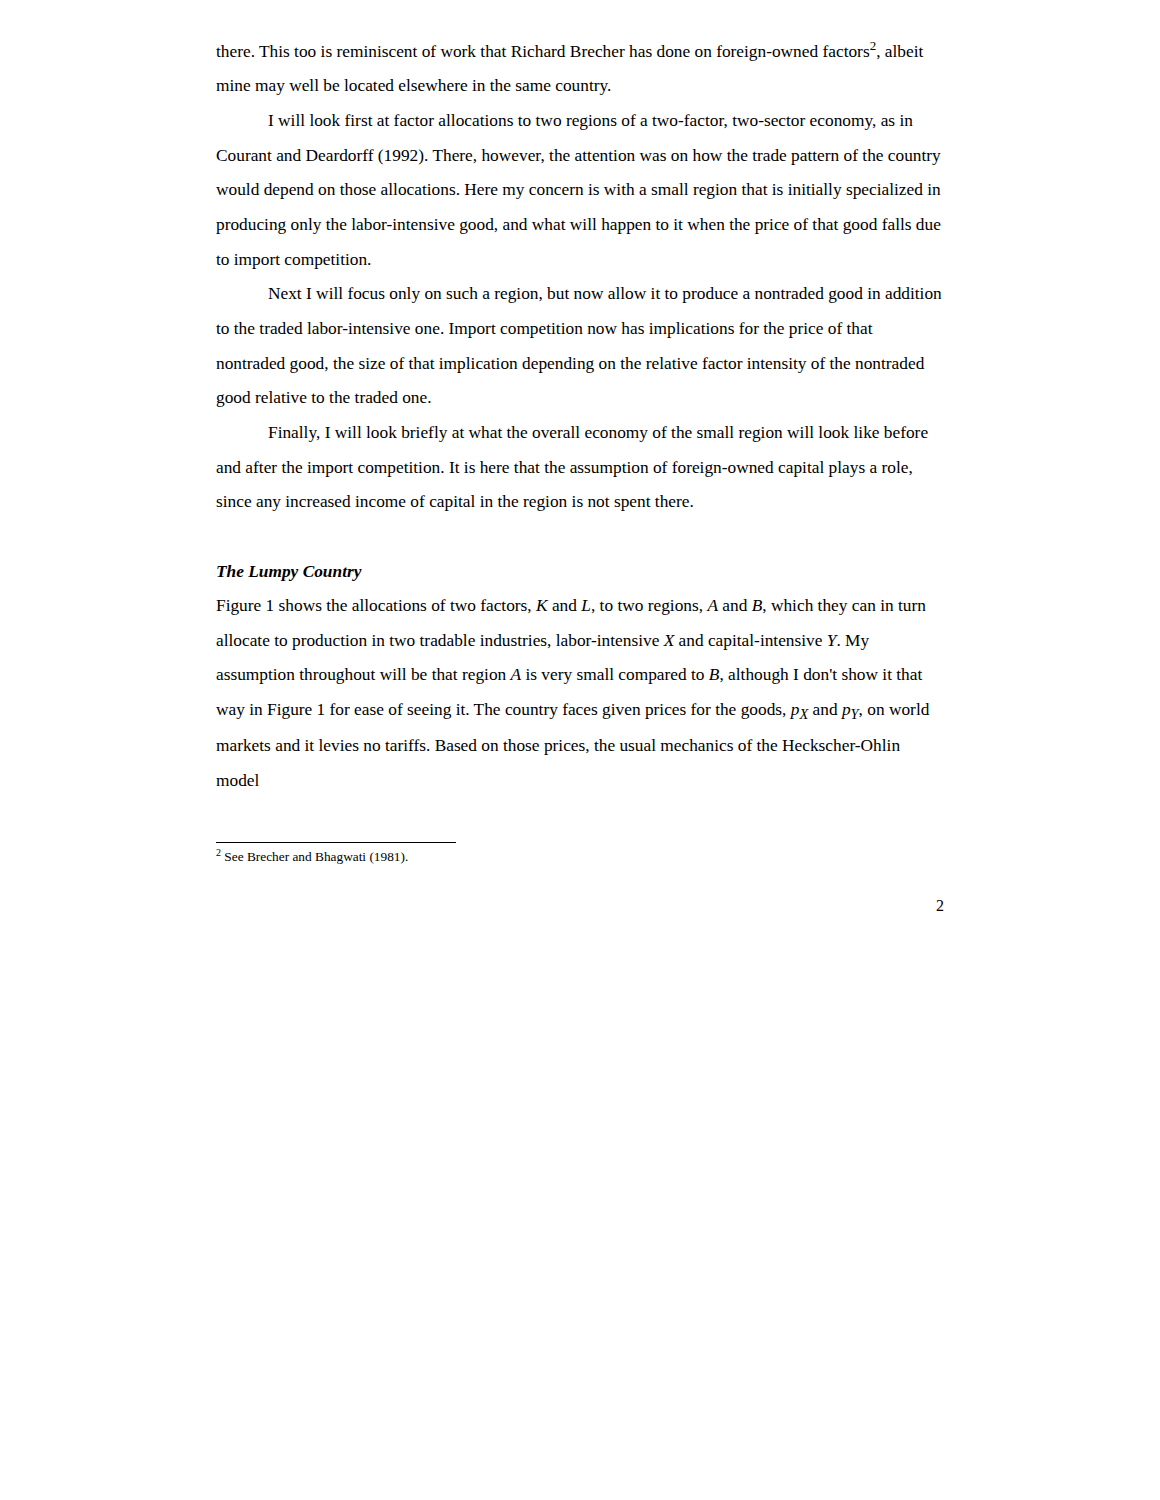there. This too is reminiscent of work that Richard Brecher has done on foreign-owned factors2, albeit mine may well be located elsewhere in the same country.
I will look first at factor allocations to two regions of a two-factor, two-sector economy, as in Courant and Deardorff (1992). There, however, the attention was on how the trade pattern of the country would depend on those allocations. Here my concern is with a small region that is initially specialized in producing only the labor-intensive good, and what will happen to it when the price of that good falls due to import competition.
Next I will focus only on such a region, but now allow it to produce a nontraded good in addition to the traded labor-intensive one. Import competition now has implications for the price of that nontraded good, the size of that implication depending on the relative factor intensity of the nontraded good relative to the traded one.
Finally, I will look briefly at what the overall economy of the small region will look like before and after the import competition. It is here that the assumption of foreign-owned capital plays a role, since any increased income of capital in the region is not spent there.
The Lumpy Country
Figure 1 shows the allocations of two factors, K and L, to two regions, A and B, which they can in turn allocate to production in two tradable industries, labor-intensive X and capital-intensive Y. My assumption throughout will be that region A is very small compared to B, although I don't show it that way in Figure 1 for ease of seeing it. The country faces given prices for the goods, pX and pY, on world markets and it levies no tariffs. Based on those prices, the usual mechanics of the Heckscher-Ohlin model
2 See Brecher and Bhagwati (1981).
2